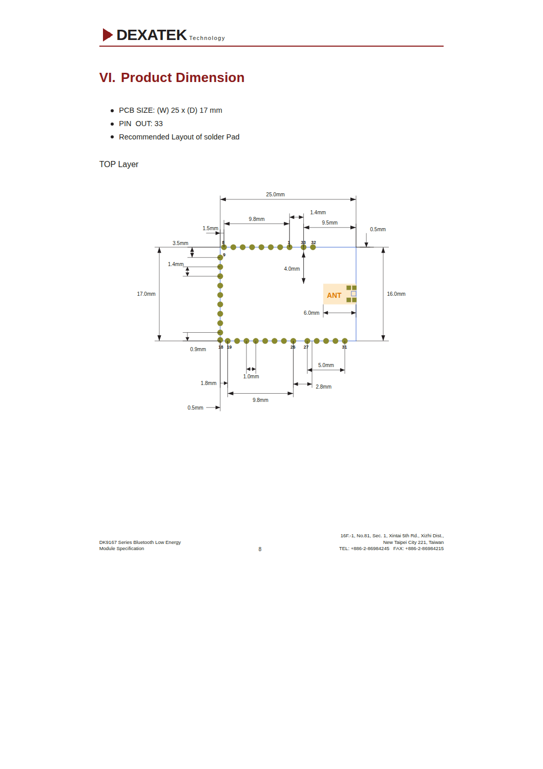DEXATEK Technology
VI. Product Dimension
PCB SIZE: (W) 25 x (D) 17 mm
PIN OUT: 33
Recommended Layout of solder Pad
TOP Layer
8 1 33 32 9 18 19 26 27 31 ANT 25.0mm 9.8mm 1.5mm 1.4mm 9.5mm 0.5mm 17.0mm 3.5mm 1.4mm 0.9mm 16.0mm 4.0mm 6.0mm 1.0mm 9.8mm 1.8mm 0.5mm 5.0mm 2.8mm
DK9167 Series Bluetooth Low Energy
Module Specification
8
16F.-1, No.81, Sec. 1, Xintai 5th Rd., Xizhi Dist.,
New Taipei City 221, Taiwan
TEL: +886-2-86984245 FAX: +886-2-86984215